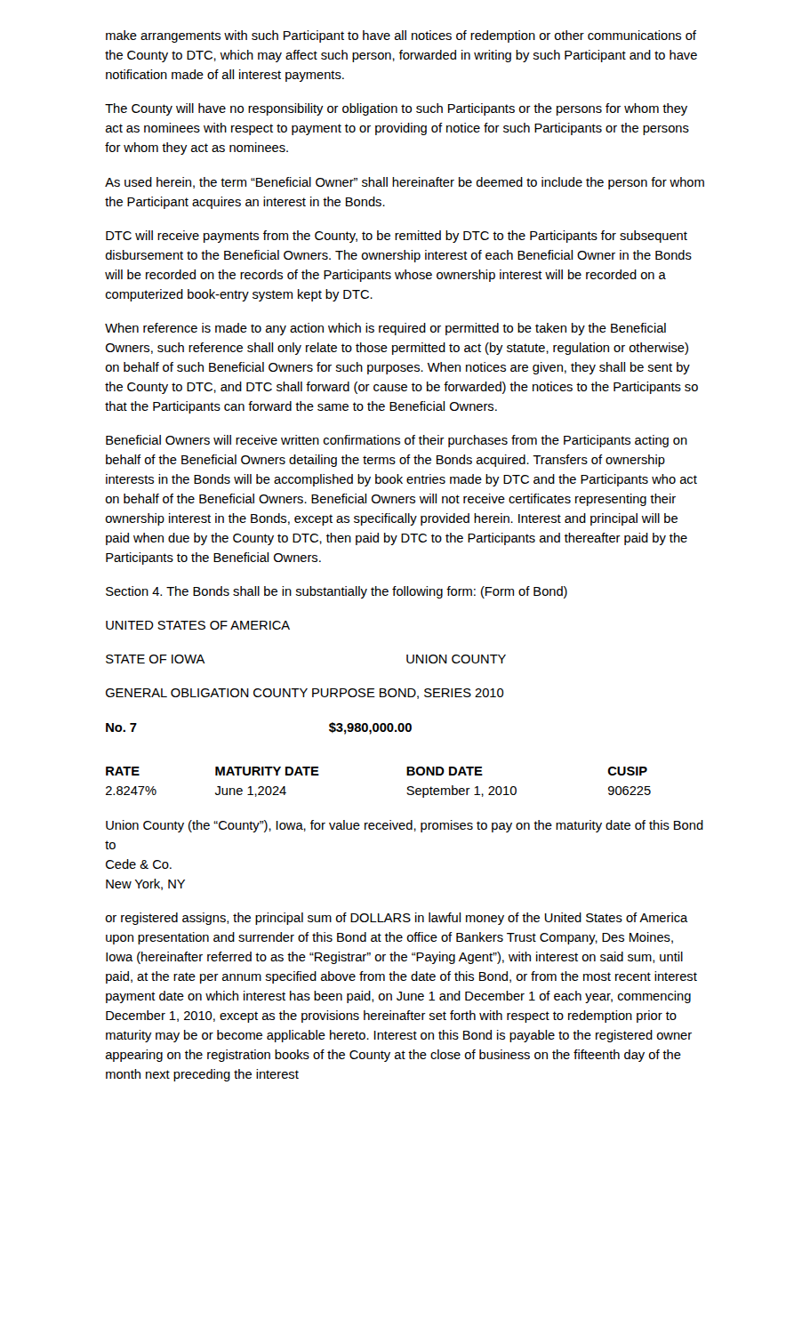make arrangements with such Participant to have all notices of redemption or other communications of the County to DTC, which may affect such person, forwarded in writing by such Participant and to have notification made of all interest payments.
The County will have no responsibility or obligation to such Participants or the persons for whom they act as nominees with respect to payment to or providing of notice for such Participants or the persons for whom they act as nominees.
As used herein, the term “Beneficial Owner” shall hereinafter be deemed to include the person for whom the Participant acquires an interest in the Bonds.
DTC will receive payments from the County, to be remitted by DTC to the Participants for subsequent disbursement to the Beneficial Owners. The ownership interest of each Beneficial Owner in the Bonds will be recorded on the records of the Participants whose ownership interest will be recorded on a computerized book-entry system kept by DTC.
When reference is made to any action which is required or permitted to be taken by the Beneficial Owners, such reference shall only relate to those permitted to act (by statute, regulation or otherwise) on behalf of such Beneficial Owners for such purposes. When notices are given, they shall be sent by the County to DTC, and DTC shall forward (or cause to be forwarded) the notices to the Participants so that the Participants can forward the same to the Beneficial Owners.
Beneficial Owners will receive written confirmations of their purchases from the Participants acting on behalf of the Beneficial Owners detailing the terms of the Bonds acquired. Transfers of ownership interests in the Bonds will be accomplished by book entries made by DTC and the Participants who act on behalf of the Beneficial Owners. Beneficial Owners will not receive certificates representing their ownership interest in the Bonds, except as specifically provided herein. Interest and principal will be paid when due by the County to DTC, then paid by DTC to the Participants and thereafter paid by the Participants to the Beneficial Owners.
Section 4. The Bonds shall be in substantially the following form: (Form of Bond)
UNITED STATES OF AMERICA
| STATE OF IOWA | UNION COUNTY |
GENERAL OBLIGATION COUNTY PURPOSE BOND, SERIES 2010
| No. 7 | $3,980,000.00 |
| RATE | MATURITY DATE | BOND DATE | CUSIP |
| --- | --- | --- | --- |
| 2.8247% | June 1,2024 | September 1, 2010 | 906225 |
Union County (the “County”), Iowa, for value received, promises to pay on the maturity date of this Bond to
Cede & Co.
New York, NY
or registered assigns, the principal sum of DOLLARS in lawful money of the United States of America upon presentation and surrender of this Bond at the office of Bankers Trust Company, Des Moines, Iowa (hereinafter referred to as the “Registrar” or the “Paying Agent”), with interest on said sum, until paid, at the rate per annum specified above from the date of this Bond, or from the most recent interest payment date on which interest has been paid, on June 1 and December 1 of each year, commencing December 1, 2010, except as the provisions hereinafter set forth with respect to redemption prior to maturity may be or become applicable hereto. Interest on this Bond is payable to the registered owner appearing on the registration books of the County at the close of business on the fifteenth day of the month next preceding the interest